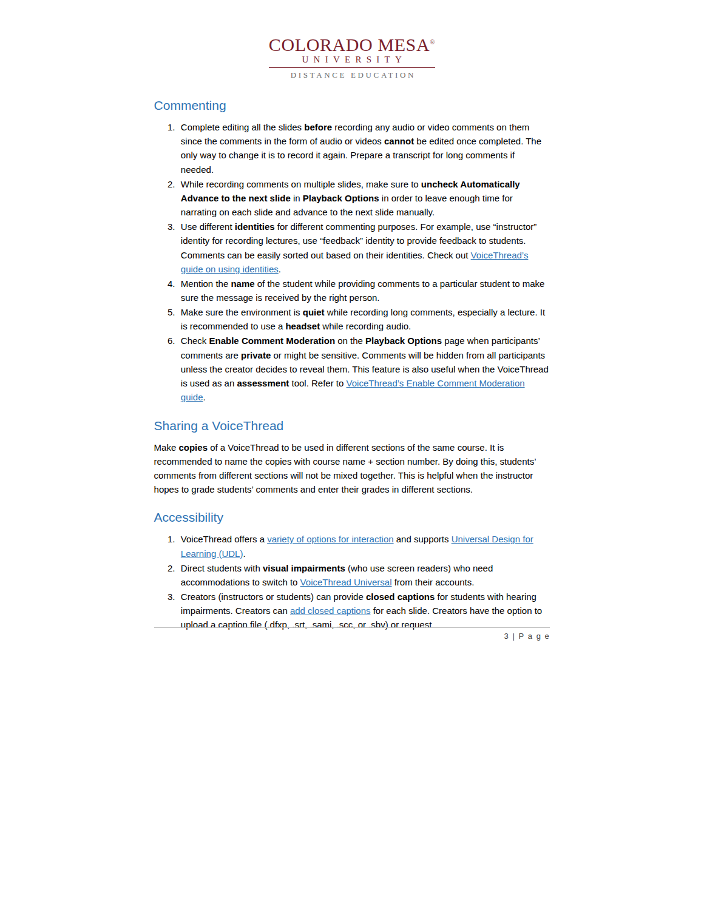COLORADO MESA®
UNIVERSITY
DISTANCE EDUCATION
Commenting
Complete editing all the slides before recording any audio or video comments on them since the comments in the form of audio or videos cannot be edited once completed. The only way to change it is to record it again. Prepare a transcript for long comments if needed.
While recording comments on multiple slides, make sure to uncheck Automatically Advance to the next slide in Playback Options in order to leave enough time for narrating on each slide and advance to the next slide manually.
Use different identities for different commenting purposes. For example, use “instructor” identity for recording lectures, use “feedback” identity to provide feedback to students. Comments can be easily sorted out based on their identities. Check out VoiceThread’s guide on using identities.
Mention the name of the student while providing comments to a particular student to make sure the message is received by the right person.
Make sure the environment is quiet while recording long comments, especially a lecture. It is recommended to use a headset while recording audio.
Check Enable Comment Moderation on the Playback Options page when participants’ comments are private or might be sensitive. Comments will be hidden from all participants unless the creator decides to reveal them. This feature is also useful when the VoiceThread is used as an assessment tool. Refer to VoiceThread’s Enable Comment Moderation guide.
Sharing a VoiceThread
Make copies of a VoiceThread to be used in different sections of the same course. It is recommended to name the copies with course name + section number. By doing this, students’ comments from different sections will not be mixed together. This is helpful when the instructor hopes to grade students’ comments and enter their grades in different sections.
Accessibility
VoiceThread offers a variety of options for interaction and supports Universal Design for Learning (UDL).
Direct students with visual impairments (who use screen readers) who need accommodations to switch to VoiceThread Universal from their accounts.
Creators (instructors or students) can provide closed captions for students with hearing impairments. Creators can add closed captions for each slide. Creators have the option to upload a caption file (.dfxp, .srt, .sami, .scc, or .sbv) or request
3 | P a g e